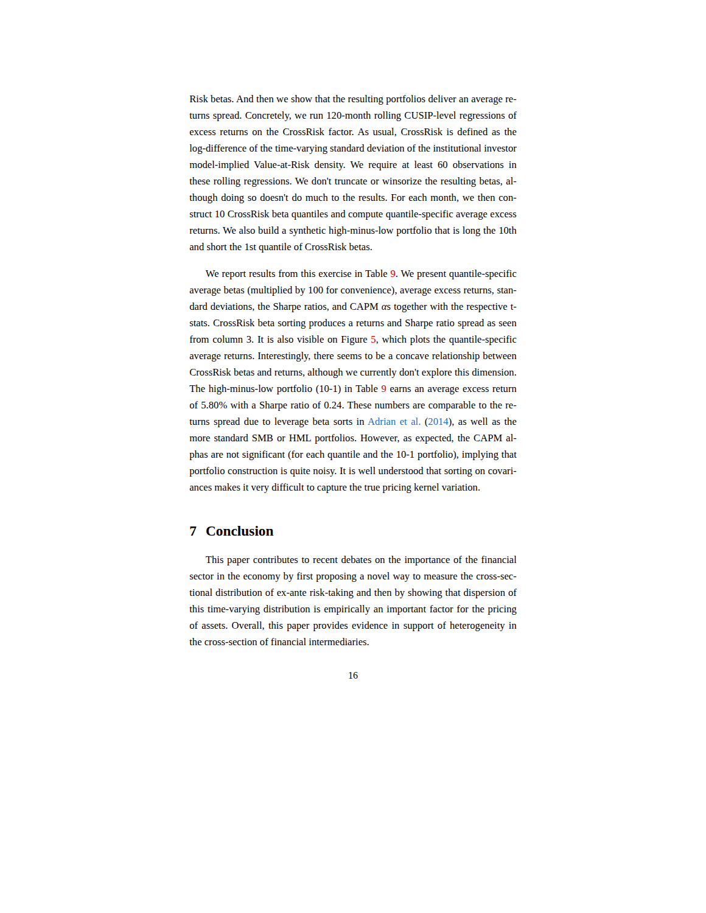Risk betas. And then we show that the resulting portfolios deliver an average returns spread. Concretely, we run 120-month rolling CUSIP-level regressions of excess returns on the CrossRisk factor. As usual, CrossRisk is defined as the log-difference of the time-varying standard deviation of the institutional investor model-implied Value-at-Risk density. We require at least 60 observations in these rolling regressions. We don't truncate or winsorize the resulting betas, although doing so doesn't do much to the results. For each month, we then construct 10 CrossRisk beta quantiles and compute quantile-specific average excess returns. We also build a synthetic high-minus-low portfolio that is long the 10th and short the 1st quantile of CrossRisk betas.
We report results from this exercise in Table 9. We present quantile-specific average betas (multiplied by 100 for convenience), average excess returns, standard deviations, the Sharpe ratios, and CAPM αs together with the respective t-stats. CrossRisk beta sorting produces a returns and Sharpe ratio spread as seen from column 3. It is also visible on Figure 5, which plots the quantile-specific average returns. Interestingly, there seems to be a concave relationship between CrossRisk betas and returns, although we currently don't explore this dimension. The high-minus-low portfolio (10-1) in Table 9 earns an average excess return of 5.80% with a Sharpe ratio of 0.24. These numbers are comparable to the returns spread due to leverage beta sorts in Adrian et al. (2014), as well as the more standard SMB or HML portfolios. However, as expected, the CAPM alphas are not significant (for each quantile and the 10-1 portfolio), implying that portfolio construction is quite noisy. It is well understood that sorting on covariances makes it very difficult to capture the true pricing kernel variation.
7 Conclusion
This paper contributes to recent debates on the importance of the financial sector in the economy by first proposing a novel way to measure the cross-sectional distribution of ex-ante risk-taking and then by showing that dispersion of this time-varying distribution is empirically an important factor for the pricing of assets. Overall, this paper provides evidence in support of heterogeneity in the cross-section of financial intermediaries.
16